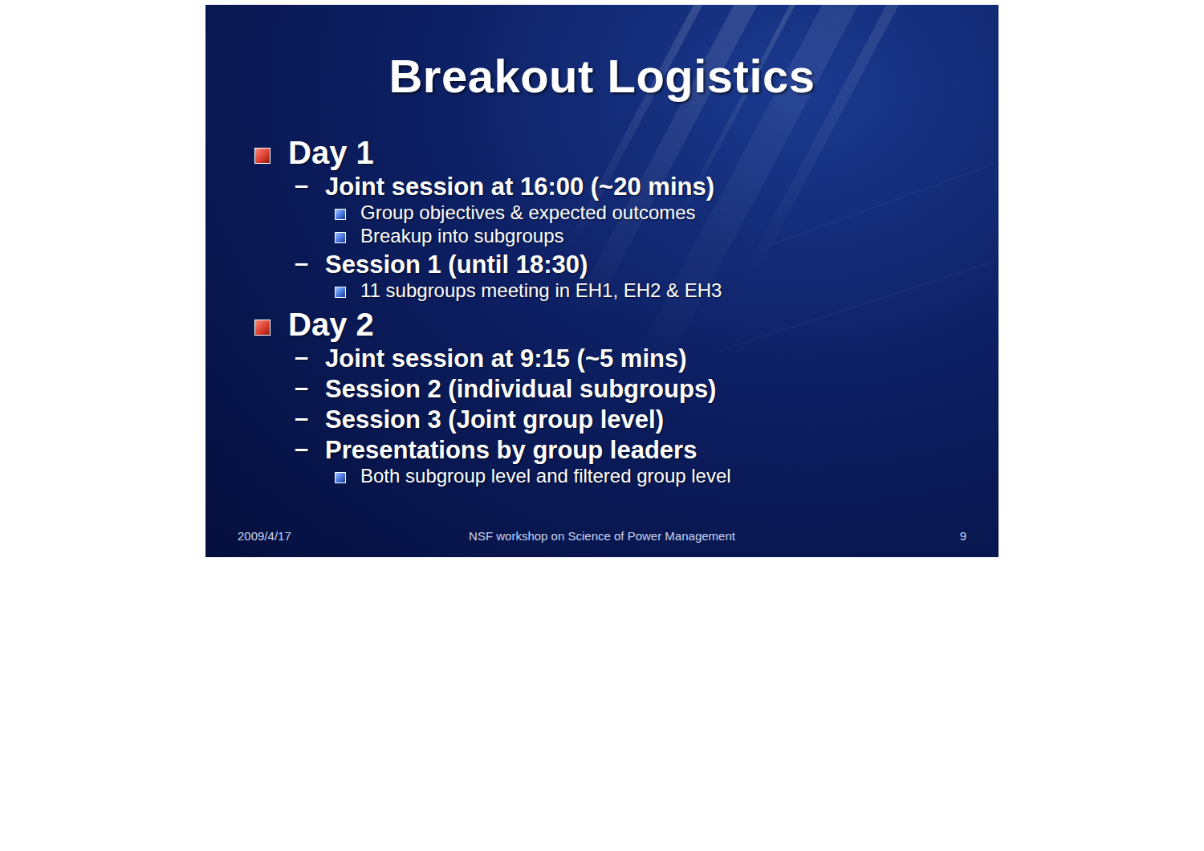Breakout Logistics
Day 1
Joint session at 16:00 (~20 mins)
Group objectives & expected outcomes
Breakup into subgroups
Session 1 (until 18:30)
11 subgroups meeting in EH1, EH2 & EH3
Day 2
Joint session at 9:15 (~5 mins)
Session 2 (individual subgroups)
Session 3 (Joint group level)
Presentations by group leaders
Both subgroup level and filtered group level
2009/4/17
NSF workshop on Science of Power Management
9